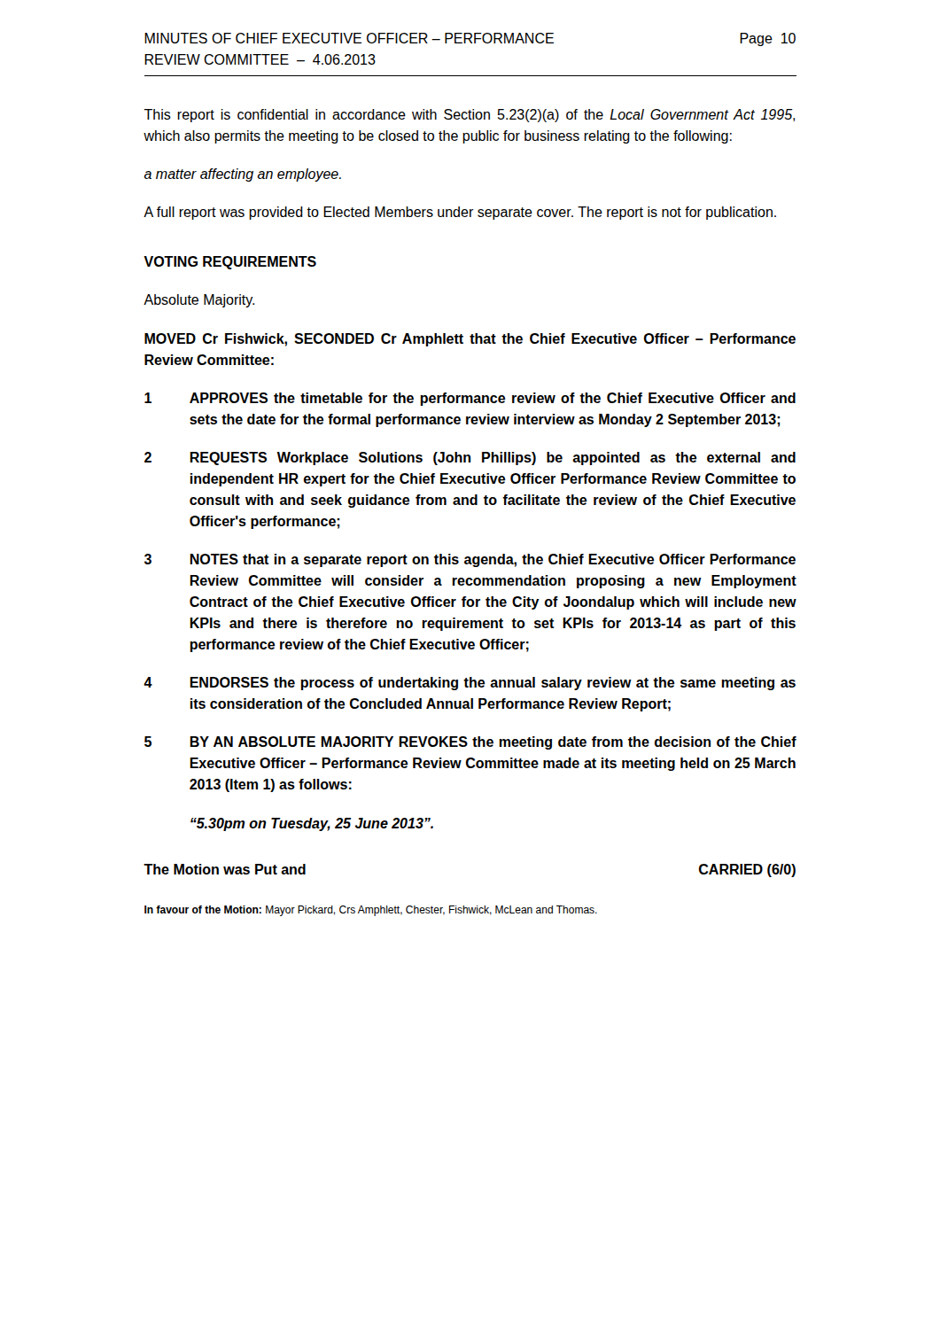Minutes of Chief Executive Officer – Performance
Review Committee – 4.06.2013
Page 10
This report is confidential in accordance with Section 5.23(2)(a) of the Local Government Act 1995, which also permits the meeting to be closed to the public for business relating to the following:
a matter affecting an employee.
A full report was provided to Elected Members under separate cover. The report is not for publication.
Voting Requirements
Absolute Majority.
MOVED Cr Fishwick, SECONDED Cr Amphlett that the Chief Executive Officer – Performance Review Committee:
APPROVES the timetable for the performance review of the Chief Executive Officer and sets the date for the formal performance review interview as Monday 2 September 2013;
REQUESTS Workplace Solutions (John Phillips) be appointed as the external and independent HR expert for the Chief Executive Officer Performance Review Committee to consult with and seek guidance from and to facilitate the review of the Chief Executive Officer's performance;
NOTES that in a separate report on this agenda, the Chief Executive Officer Performance Review Committee will consider a recommendation proposing a new Employment Contract of the Chief Executive Officer for the City of Joondalup which will include new KPIs and there is therefore no requirement to set KPIs for 2013-14 as part of this performance review of the Chief Executive Officer;
ENDORSES the process of undertaking the annual salary review at the same meeting as its consideration of the Concluded Annual Performance Review Report;
BY AN ABSOLUTE MAJORITY REVOKES the meeting date from the decision of the Chief Executive Officer – Performance Review Committee made at its meeting held on 25 March 2013 (Item 1) as follows:
“5.30pm on Tuesday, 25 June 2013”.
The Motion was Put and CARRIED (6/0)
In favour of the Motion: Mayor Pickard, Crs Amphlett, Chester, Fishwick, McLean and Thomas.